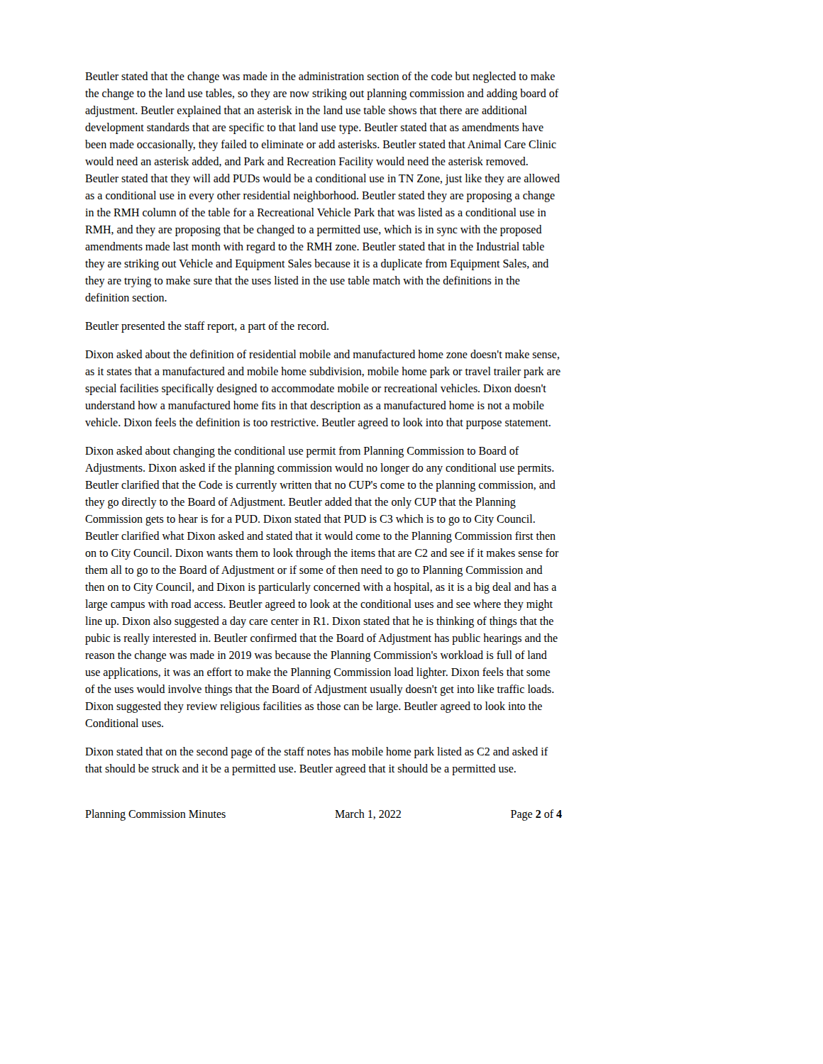Beutler stated that the change was made in the administration section of the code but neglected to make the change to the land use tables, so they are now striking out planning commission and adding board of adjustment. Beutler explained that an asterisk in the land use table shows that there are additional development standards that are specific to that land use type. Beutler stated that as amendments have been made occasionally, they failed to eliminate or add asterisks. Beutler stated that Animal Care Clinic would need an asterisk added, and Park and Recreation Facility would need the asterisk removed. Beutler stated that they will add PUDs would be a conditional use in TN Zone, just like they are allowed as a conditional use in every other residential neighborhood. Beutler stated they are proposing a change in the RMH column of the table for a Recreational Vehicle Park that was listed as a conditional use in RMH, and they are proposing that be changed to a permitted use, which is in sync with the proposed amendments made last month with regard to the RMH zone. Beutler stated that in the Industrial table they are striking out Vehicle and Equipment Sales because it is a duplicate from Equipment Sales, and they are trying to make sure that the uses listed in the use table match with the definitions in the definition section.
Beutler presented the staff report, a part of the record.
Dixon asked about the definition of residential mobile and manufactured home zone doesn't make sense, as it states that a manufactured and mobile home subdivision, mobile home park or travel trailer park are special facilities specifically designed to accommodate mobile or recreational vehicles. Dixon doesn't understand how a manufactured home fits in that description as a manufactured home is not a mobile vehicle. Dixon feels the definition is too restrictive. Beutler agreed to look into that purpose statement.
Dixon asked about changing the conditional use permit from Planning Commission to Board of Adjustments. Dixon asked if the planning commission would no longer do any conditional use permits. Beutler clarified that the Code is currently written that no CUP's come to the planning commission, and they go directly to the Board of Adjustment. Beutler added that the only CUP that the Planning Commission gets to hear is for a PUD. Dixon stated that PUD is C3 which is to go to City Council. Beutler clarified what Dixon asked and stated that it would come to the Planning Commission first then on to City Council. Dixon wants them to look through the items that are C2 and see if it makes sense for them all to go to the Board of Adjustment or if some of then need to go to Planning Commission and then on to City Council, and Dixon is particularly concerned with a hospital, as it is a big deal and has a large campus with road access. Beutler agreed to look at the conditional uses and see where they might line up. Dixon also suggested a day care center in R1. Dixon stated that he is thinking of things that the pubic is really interested in. Beutler confirmed that the Board of Adjustment has public hearings and the reason the change was made in 2019 was because the Planning Commission's workload is full of land use applications, it was an effort to make the Planning Commission load lighter. Dixon feels that some of the uses would involve things that the Board of Adjustment usually doesn't get into like traffic loads. Dixon suggested they review religious facilities as those can be large. Beutler agreed to look into the Conditional uses.
Dixon stated that on the second page of the staff notes has mobile home park listed as C2 and asked if that should be struck and it be a permitted use. Beutler agreed that it should be a permitted use.
Planning Commission Minutes March 1, 2022 Page 2 of 4